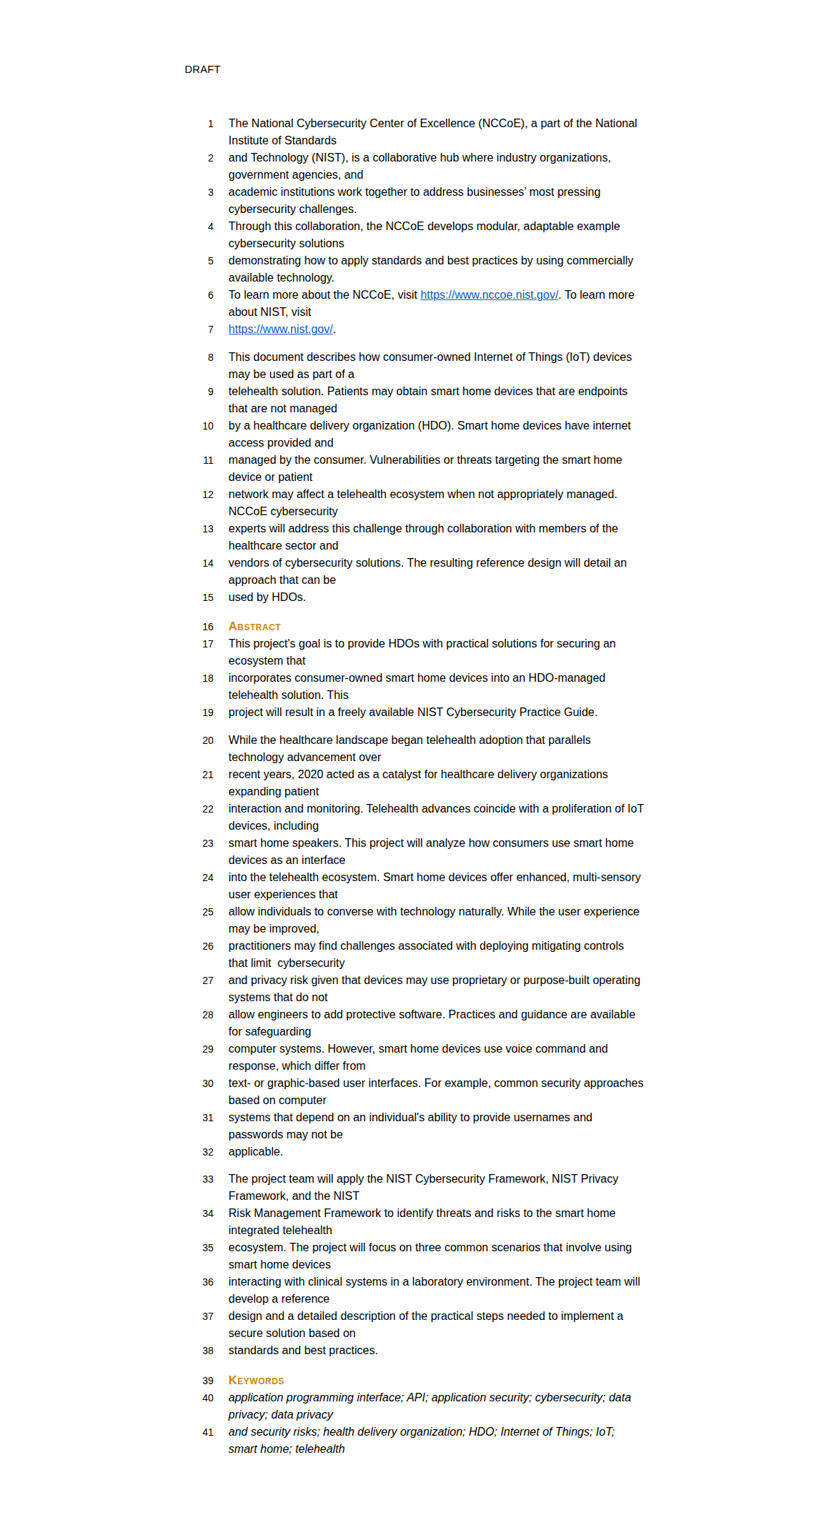DRAFT
1 The National Cybersecurity Center of Excellence (NCCoE), a part of the National Institute of Standards
2 and Technology (NIST), is a collaborative hub where industry organizations, government agencies, and
3 academic institutions work together to address businesses’ most pressing cybersecurity challenges.
4 Through this collaboration, the NCCoE develops modular, adaptable example cybersecurity solutions
5 demonstrating how to apply standards and best practices by using commercially available technology.
6 To learn more about the NCCoE, visit https://www.nccoe.nist.gov/. To learn more about NIST, visit
7 https://www.nist.gov/.
8 This document describes how consumer-owned Internet of Things (IoT) devices may be used as part of a
9 telehealth solution. Patients may obtain smart home devices that are endpoints that are not managed
10 by a healthcare delivery organization (HDO). Smart home devices have internet access provided and
11 managed by the consumer. Vulnerabilities or threats targeting the smart home device or patient
12 network may affect a telehealth ecosystem when not appropriately managed. NCCoE cybersecurity
13 experts will address this challenge through collaboration with members of the healthcare sector and
14 vendors of cybersecurity solutions. The resulting reference design will detail an approach that can be
15 used by HDOs.
16
Abstract
17 This project's goal is to provide HDOs with practical solutions for securing an ecosystem that
18 incorporates consumer-owned smart home devices into an HDO-managed telehealth solution. This
19 project will result in a freely available NIST Cybersecurity Practice Guide.
20 While the healthcare landscape began telehealth adoption that parallels technology advancement over
21 recent years, 2020 acted as a catalyst for healthcare delivery organizations expanding patient
22 interaction and monitoring. Telehealth advances coincide with a proliferation of IoT devices, including
23 smart home speakers. This project will analyze how consumers use smart home devices as an interface
24 into the telehealth ecosystem. Smart home devices offer enhanced, multi-sensory user experiences that
25 allow individuals to converse with technology naturally. While the user experience may be improved,
26 practitioners may find challenges associated with deploying mitigating controls that limit cybersecurity
27 and privacy risk given that devices may use proprietary or purpose-built operating systems that do not
28 allow engineers to add protective software. Practices and guidance are available for safeguarding
29 computer systems. However, smart home devices use voice command and response, which differ from
30 text- or graphic-based user interfaces. For example, common security approaches based on computer
31 systems that depend on an individual's ability to provide usernames and passwords may not be
32 applicable.
33 The project team will apply the NIST Cybersecurity Framework, NIST Privacy Framework, and the NIST
34 Risk Management Framework to identify threats and risks to the smart home integrated telehealth
35 ecosystem. The project will focus on three common scenarios that involve using smart home devices
36 interacting with clinical systems in a laboratory environment. The project team will develop a reference
37 design and a detailed description of the practical steps needed to implement a secure solution based on
38 standards and best practices.
39
Keywords
40 application programming interface; API; application security; cybersecurity; data privacy; data privacy
41 and security risks; health delivery organization; HDO; Internet of Things; IoT; smart home; telehealth